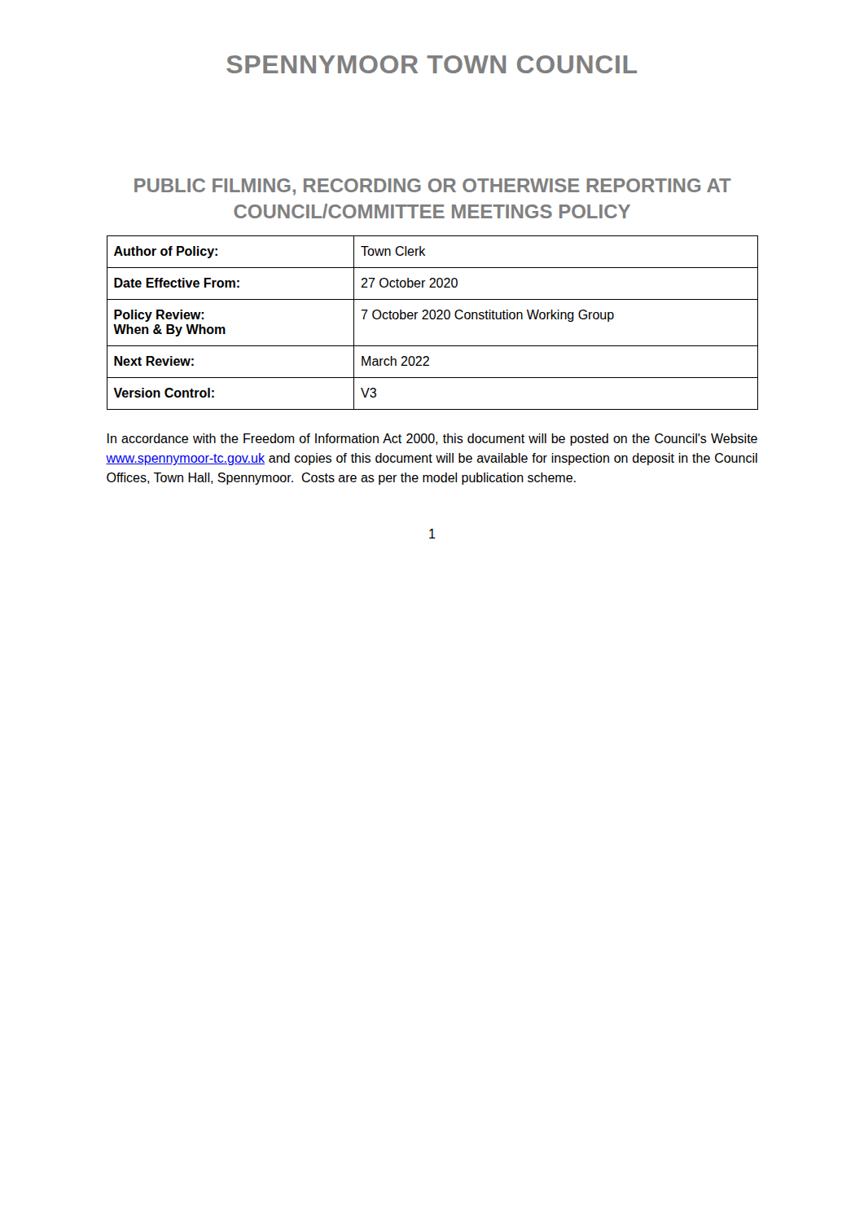SPENNYMOOR TOWN COUNCIL
PUBLIC FILMING, RECORDING OR OTHERWISE REPORTING AT COUNCIL/COMMITTEE MEETINGS POLICY
| Author of Policy: | Town Clerk |
| Date Effective From: | 27 October 2020 |
| Policy Review: When & By Whom | 7 October 2020 Constitution Working Group |
| Next Review: | March 2022 |
| Version Control: | V3 |
In accordance with the Freedom of Information Act 2000, this document will be posted on the Council's Website www.spennymoor-tc.gov.uk and copies of this document will be available for inspection on deposit in the Council Offices, Town Hall, Spennymoor. Costs are as per the model publication scheme.
1